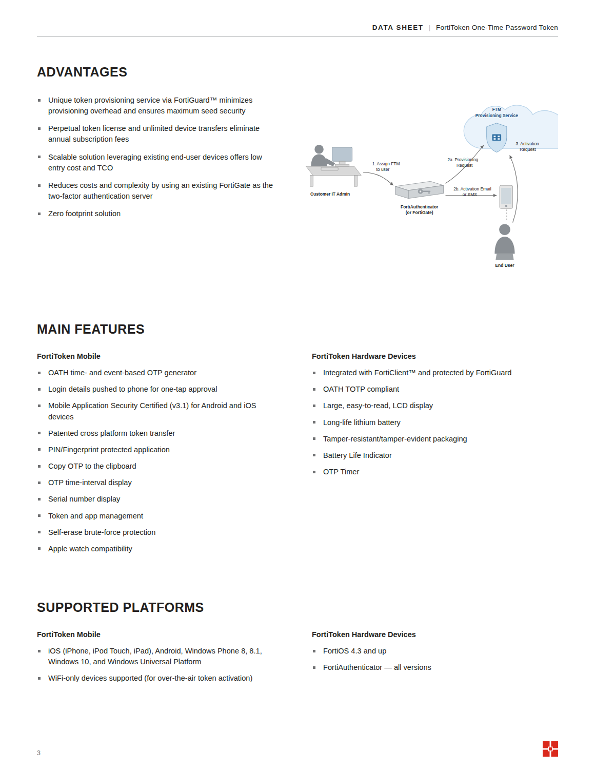DATA SHEET|FortiToken One-Time Password Token
ADVANTAGES
Unique token provisioning service via FortiGuard™ minimizes provisioning overhead and ensures maximum seed security
Perpetual token license and unlimited device transfers eliminate annual subscription fees
Scalable solution leveraging existing end-user devices offers low entry cost and TCO
Reduces costs and complexity by using an existing FortiGate as the two-factor authentication server
Zero footprint solution
FTM Provisioning Service Customer IT Admin FortiAuthenticator (or FortiGate) End User 1. Assign FTM to user 2a. Provisioning Request 2b. Activation Email or SMS 3. Activation Request
MAIN FEATURES
FortiToken Mobile
OATH time- and event-based OTP generator
Login details pushed to phone for one-tap approval
Mobile Application Security Certified (v3.1) for Android and iOS devices
Patented cross platform token transfer
PIN/Fingerprint protected application
Copy OTP to the clipboard
OTP time-interval display
Serial number display
Token and app management
Self-erase brute-force protection
Apple watch compatibility
FortiToken Hardware Devices
Integrated with FortiClient™ and protected by FortiGuard
OATH TOTP compliant
Large, easy-to-read, LCD display
Long-life lithium battery
Tamper-resistant/tamper-evident packaging
Battery Life Indicator
OTP Timer
SUPPORTED PLATFORMS
FortiToken Mobile
iOS (iPhone, iPod Touch, iPad), Android, Windows Phone 8, 8.1, Windows 10, and Windows Universal Platform
WiFi-only devices supported (for over-the-air token activation)
FortiToken Hardware Devices
FortiOS 4.3 and up
FortiAuthenticator — all versions
3